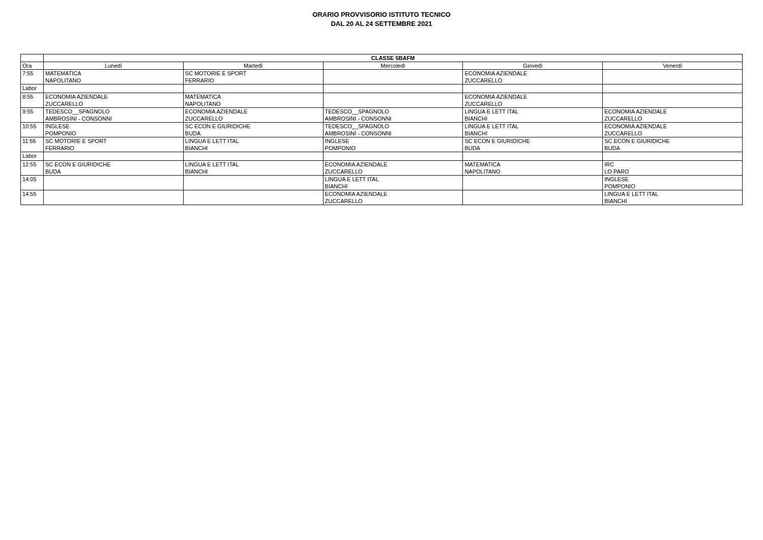ORARIO PROVVISORIO ISTITUTO TECNICO
DAL 20 AL 24 SETTEMBRE 2021
| | CLASSE 5BAFM |
| Ora | Lunedì | Martedì | Mercoledì | Giovedì | Venerdì |
| 7:55 | MATEMATICA | SC MOTORIE E SPORT | | ECONOMIA AZIENDALE | |
| | NAPOLITANO | FERRARIO | | ZUCCARELLO | |
| Labor | | | | | |
| 8:55 | ECONOMIA AZIENDALE | MATEMATICA | | ECONOMIA AZIENDALE | |
| | ZUCCARELLO | NAPOLITANO | | ZUCCARELLO | |
| 9:55 | TEDESCO__SPAGNOLO | ECONOMIA AZIENDALE | TEDESCO__SPAGNOLO | LINGUA E LETT ITAL | ECONOMIA AZIENDALE |
| | AMBROSINI - CONSONNI | ZUCCARELLO | AMBROSINI - CONSONNI | BIANCHI | ZUCCARELLO |
| 10:55 | INGLESE | SC ECON E GIURIDICHE | TEDESCO__SPAGNOLO | LINGUA E LETT ITAL | ECONOMIA AZIENDALE |
| | POMPONIO | BUDA | AMBROSINI - CONSONNI | BIANCHI | ZUCCARELLO |
| 11:55 | SC MOTORIE E SPORT | LINGUA E LETT ITAL | INGLESE | SC ECON E GIURIDICHE | SC ECON E GIURIDICHE |
| | FERRARIO | BIANCHI | POMPONIO | BUDA | BUDA |
| Labor | | | | | |
| 12:55 | SC ECON E GIURIDICHE | LINGUA E LETT ITAL | ECONOMIA AZIENDALE | MATEMATICA | IRC |
| | BUDA | BIANCHI | ZUCCARELLO | NAPOLITANO | LO PARO |
| 14:05 | | | LINGUA E LETT ITAL | | INGLESE |
| | | | BIANCHI | | POMPONIO |
| 14:55 | | | ECONOMIA AZIENDALE | | LINGUA E LETT ITAL |
| | | | ZUCCARELLO | | BIANCHI |